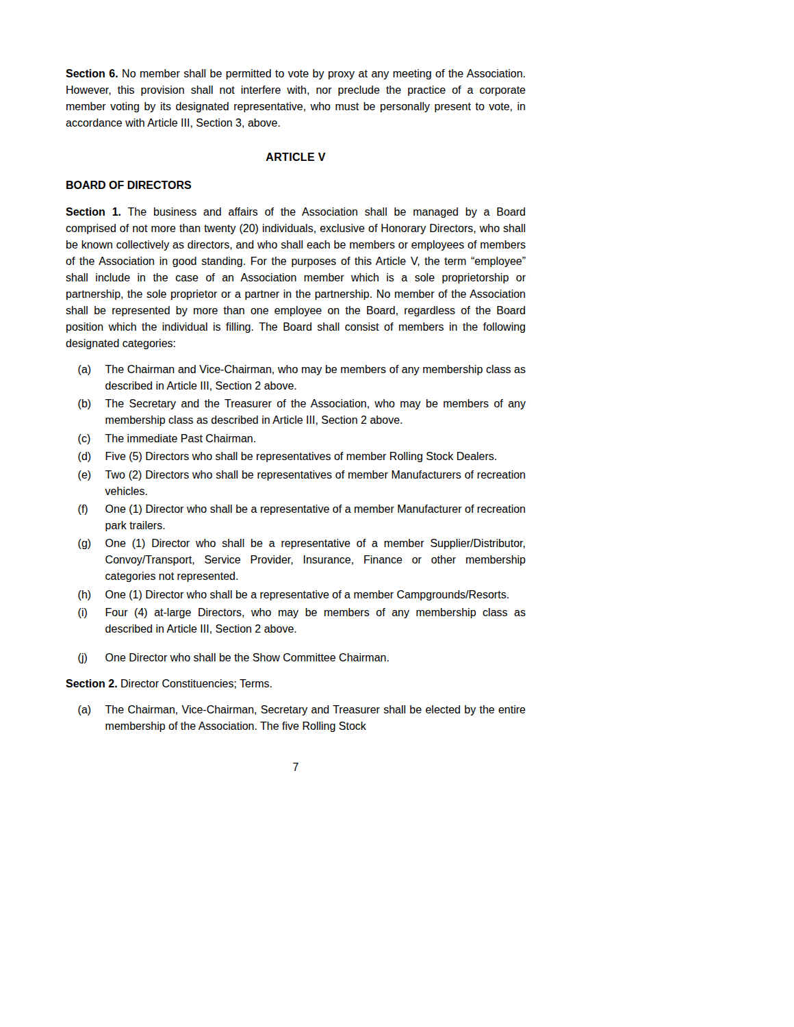Section 6. No member shall be permitted to vote by proxy at any meeting of the Association. However, this provision shall not interfere with, nor preclude the practice of a corporate member voting by its designated representative, who must be personally present to vote, in accordance with Article III, Section 3, above.
ARTICLE V
BOARD OF DIRECTORS
Section 1. The business and affairs of the Association shall be managed by a Board comprised of not more than twenty (20) individuals, exclusive of Honorary Directors, who shall be known collectively as directors, and who shall each be members or employees of members of the Association in good standing. For the purposes of this Article V, the term “employee” shall include in the case of an Association member which is a sole proprietorship or partnership, the sole proprietor or a partner in the partnership. No member of the Association shall be represented by more than one employee on the Board, regardless of the Board position which the individual is filling. The Board shall consist of members in the following designated categories:
(a) The Chairman and Vice-Chairman, who may be members of any membership class as described in Article III, Section 2 above.
(b) The Secretary and the Treasurer of the Association, who may be members of any membership class as described in Article III, Section 2 above.
(c) The immediate Past Chairman.
(d) Five (5) Directors who shall be representatives of member Rolling Stock Dealers.
(e) Two (2) Directors who shall be representatives of member Manufacturers of recreation vehicles.
(f) One (1) Director who shall be a representative of a member Manufacturer of recreation park trailers.
(g) One (1) Director who shall be a representative of a member Supplier/Distributor, Convoy/Transport, Service Provider, Insurance, Finance or other membership categories not represented.
(h) One (1) Director who shall be a representative of a member Campgrounds/Resorts.
(i) Four (4) at-large Directors, who may be members of any membership class as described in Article III, Section 2 above.
(j) One Director who shall be the Show Committee Chairman.
Section 2. Director Constituencies; Terms.
(a) The Chairman, Vice-Chairman, Secretary and Treasurer shall be elected by the entire membership of the Association. The five Rolling Stock
7